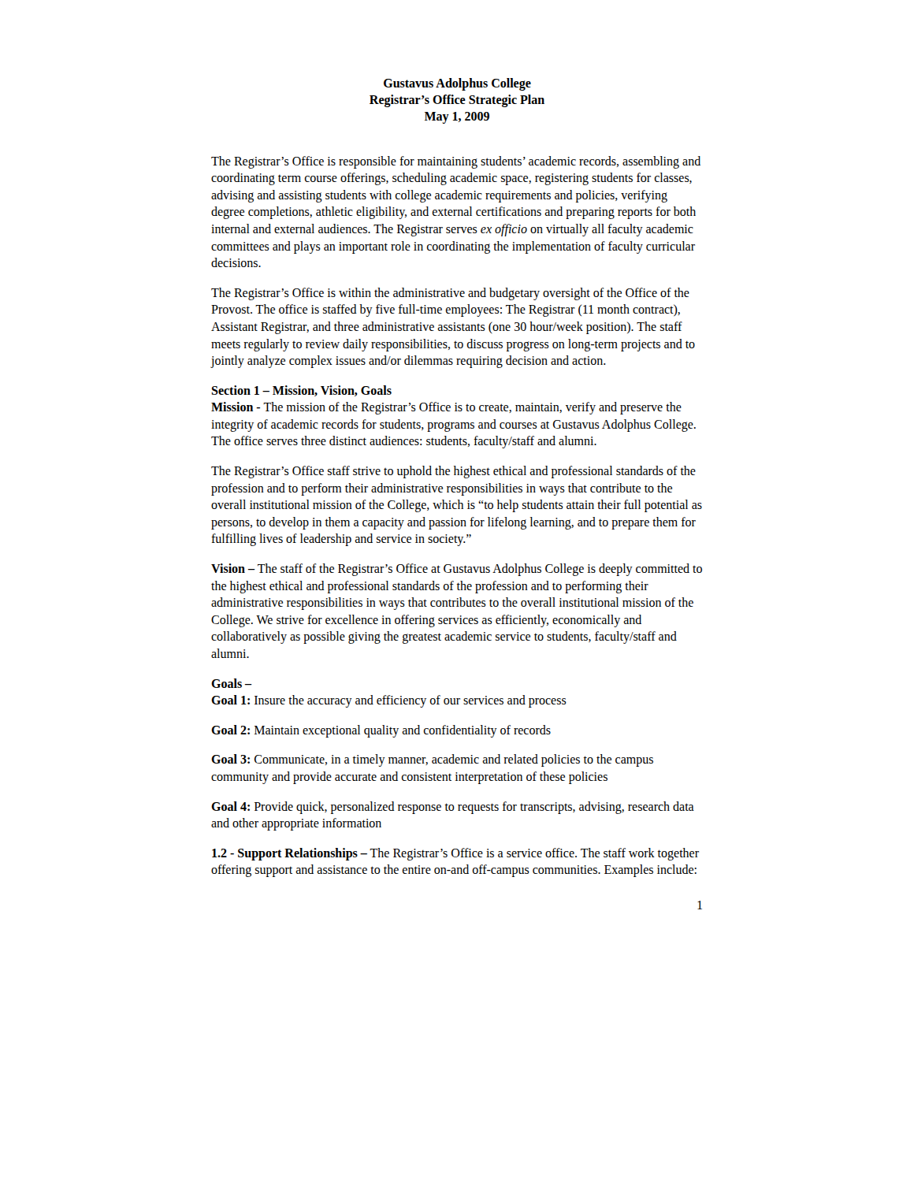Gustavus Adolphus College
Registrar’s Office Strategic Plan
May 1, 2009
The Registrar’s Office is responsible for maintaining students’ academic records, assembling and coordinating term course offerings, scheduling academic space, registering students for classes, advising and assisting students with college academic requirements and policies, verifying degree completions, athletic eligibility, and external certifications and preparing reports for both internal and external audiences. The Registrar serves ex officio on virtually all faculty academic committees and plays an important role in coordinating the implementation of faculty curricular decisions.
The Registrar’s Office is within the administrative and budgetary oversight of the Office of the Provost. The office is staffed by five full-time employees: The Registrar (11 month contract), Assistant Registrar, and three administrative assistants (one 30 hour/week position). The staff meets regularly to review daily responsibilities, to discuss progress on long-term projects and to jointly analyze complex issues and/or dilemmas requiring decision and action.
Section 1 – Mission, Vision, Goals
Mission - The mission of the Registrar’s Office is to create, maintain, verify and preserve the integrity of academic records for students, programs and courses at Gustavus Adolphus College. The office serves three distinct audiences: students, faculty/staff and alumni.
The Registrar’s Office staff strive to uphold the highest ethical and professional standards of the profession and to perform their administrative responsibilities in ways that contribute to the overall institutional mission of the College, which is “to help students attain their full potential as persons, to develop in them a capacity and passion for lifelong learning, and to prepare them for fulfilling lives of leadership and service in society.”
Vision – The staff of the Registrar’s Office at Gustavus Adolphus College is deeply committed to the highest ethical and professional standards of the profession and to performing their administrative responsibilities in ways that contributes to the overall institutional mission of the College. We strive for excellence in offering services as efficiently, economically and collaboratively as possible giving the greatest academic service to students, faculty/staff and alumni.
Goals –
Goal 1: Insure the accuracy and efficiency of our services and process
Goal 2: Maintain exceptional quality and confidentiality of records
Goal 3: Communicate, in a timely manner, academic and related policies to the campus community and provide accurate and consistent interpretation of these policies
Goal 4: Provide quick, personalized response to requests for transcripts, advising, research data and other appropriate information
1.2 - Support Relationships – The Registrar’s Office is a service office. The staff work together offering support and assistance to the entire on-and off-campus communities. Examples include:
1